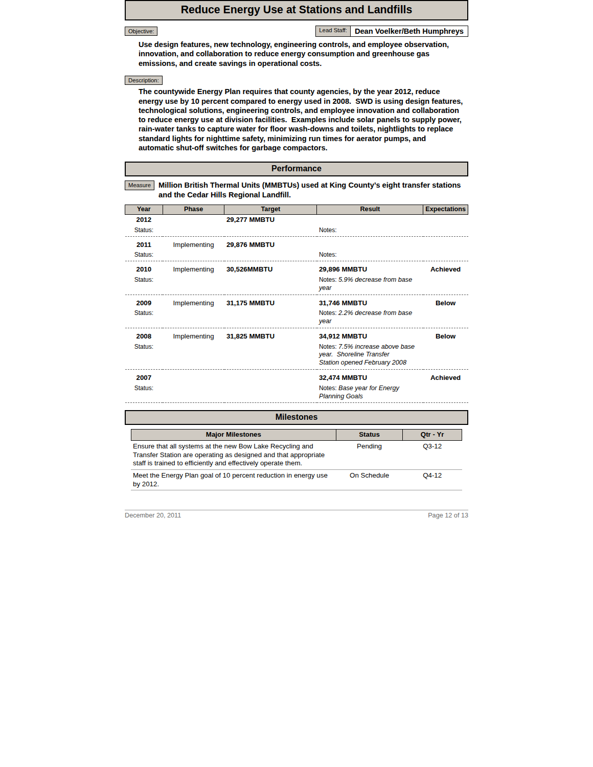Reduce Energy Use at Stations and Landfills
Objective: Lead Staff: Dean Voelker/Beth Humphreys
Use design features, new technology, engineering controls, and employee observation, innovation, and collaboration to reduce energy consumption and greenhouse gas emissions, and create savings in operational costs.
Description:
The countywide Energy Plan requires that county agencies, by the year 2012, reduce energy use by 10 percent compared to energy used in 2008. SWD is using design features, technological solutions, engineering controls, and employee innovation and collaboration to reduce energy use at division facilities. Examples include solar panels to supply power, rain-water tanks to capture water for floor wash-downs and toilets, nightlights to replace standard lights for nighttime safety, minimizing run times for aerator pumps, and automatic shut-off switches for garbage compactors.
Performance
Measure Million British Thermal Units (MMBTUs) used at King County’s eight transfer stations and the Cedar Hills Regional Landfill.
| Year | Phase | Target | Result | Expectations |
| --- | --- | --- | --- | --- |
| 2012 | | 29,277 MMBTU | | |
| Status: | | | Notes: | |
| 2011 | Implementing | 29,876 MMBTU | | |
| Status: | | | Notes: | |
| 2010 | Implementing | 30,526MMBTU | 29,896 MMBTU | Achieved |
| Status: | | | Notes: 5.9% decrease from base year | |
| 2009 | Implementing | 31,175 MMBTU | 31,746 MMBTU | Below |
| Status: | | | Notes: 2.2% decrease from base year | |
| 2008 | Implementing | 31,825 MMBTU | 34,912 MMBTU | Below |
| Status: | | | Notes: 7.5% increase above base year. Shoreline Transfer Station opened February 2008 | |
| 2007 | | | 32,474 MMBTU | Achieved |
| Status: | | | Notes: Base year for Energy Planning Goals | |
Milestones
| Major Milestones | Status | Qtr - Yr |
| --- | --- | --- |
| Ensure that all systems at the new Bow Lake Recycling and Transfer Station are operating as designed and that appropriate staff is trained to efficiently and effectively operate them. | Pending | Q3-12 |
| Meet the Energy Plan goal of 10 percent reduction in energy use by 2012. | On Schedule | Q4-12 |
December 20, 2011 Page 12 of 13